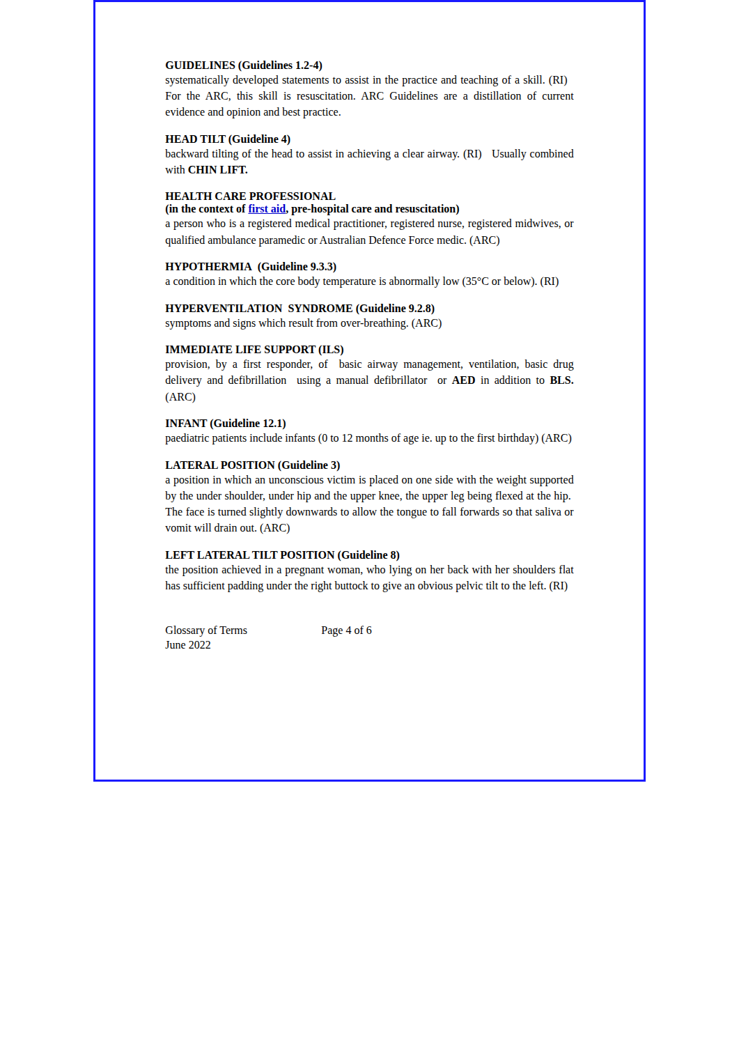GUIDELINES (Guidelines 1.2-4)
systematically developed statements to assist in the practice and teaching of a skill. (RI) For the ARC, this skill is resuscitation. ARC Guidelines are a distillation of current evidence and opinion and best practice.
HEAD TILT (Guideline 4)
backward tilting of the head to assist in achieving a clear airway. (RI) Usually combined with CHIN LIFT.
HEALTH CARE PROFESSIONAL
(in the context of first aid, pre-hospital care and resuscitation)
a person who is a registered medical practitioner, registered nurse, registered midwives, or qualified ambulance paramedic or Australian Defence Force medic. (ARC)
HYPOTHERMIA (Guideline 9.3.3)
a condition in which the core body temperature is abnormally low (35°C or below). (RI)
HYPERVENTILATION SYNDROME (Guideline 9.2.8)
symptoms and signs which result from over-breathing. (ARC)
IMMEDIATE LIFE SUPPORT (ILS)
provision, by a first responder, of basic airway management, ventilation, basic drug delivery and defibrillation using a manual defibrillator or AED in addition to BLS. (ARC)
INFANT (Guideline 12.1)
paediatric patients include infants (0 to 12 months of age ie. up to the first birthday) (ARC)
LATERAL POSITION (Guideline 3)
a position in which an unconscious victim is placed on one side with the weight supported by the under shoulder, under hip and the upper knee, the upper leg being flexed at the hip. The face is turned slightly downwards to allow the tongue to fall forwards so that saliva or vomit will drain out. (ARC)
LEFT LATERAL TILT POSITION (Guideline 8)
the position achieved in a pregnant woman, who lying on her back with her shoulders flat has sufficient padding under the right buttock to give an obvious pelvic tilt to the left. (RI)
Glossary of Terms
June 2022
Page 4 of 6